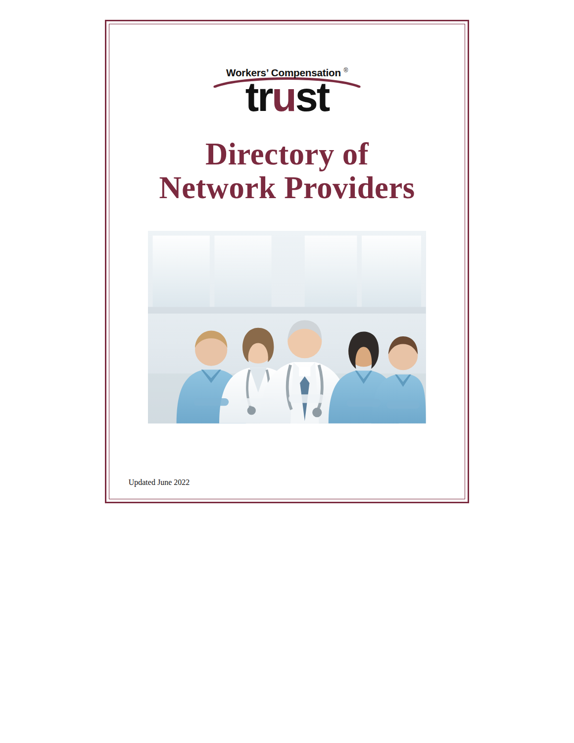Workers’ Compensation ®
trust
Directory of
Network Providers
Updated June 2022